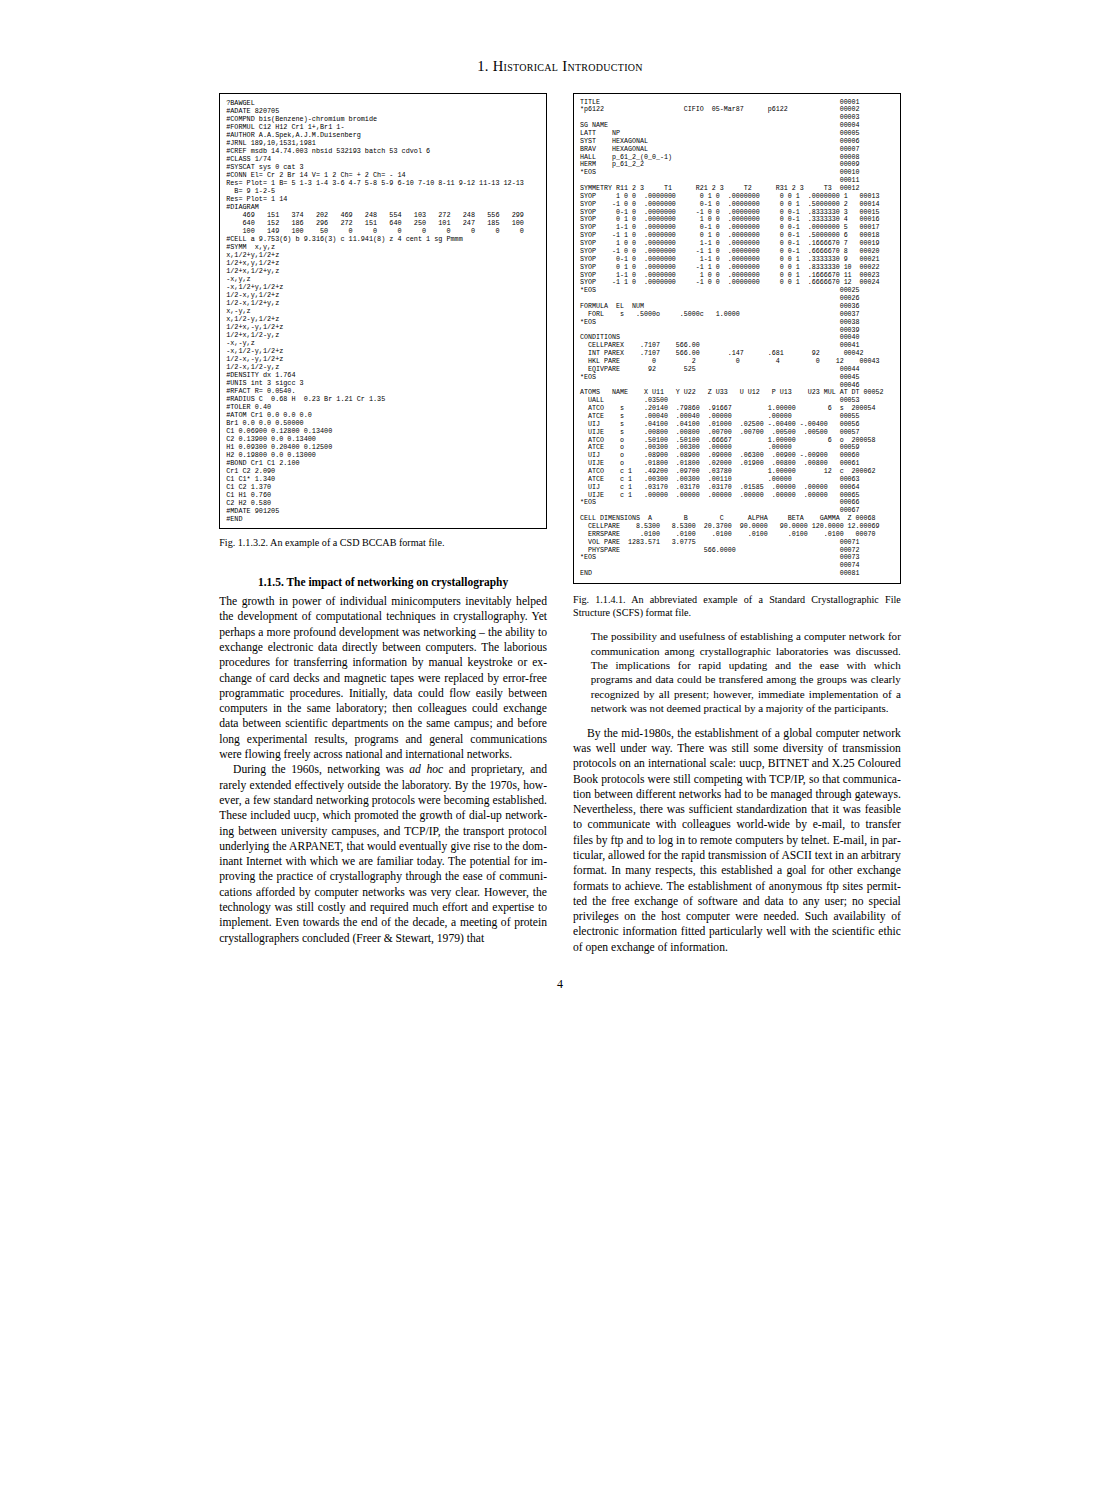1. Historical Introduction
?BAWGEL
#ADATE 820705
#COMPND bis(Benzene)-chromium bromide
#FORMUL C12 H12 Cr1 1+,Br1 1-
#AUTHOR A.A.Spek,A.J.M.Duisenberg
#JRNL 189,10,1531,1981
#CREF msdb 14.74.003 nbsid 532193 batch 53 cdvol 6
#CLASS 1/74
#SYSCAT sys 0 cat 3
#CONN El= Cr 2 Br 14 V= 1 2 Ch= + 2 Ch= - 14
Res= Plot= 1 B= 5 1-3 1-4 3-6 4-7 5-8 5-9 6-10 7-10 8-11 9-12 11-13 12-13
  B= 9 1-2-5
Res= Plot= 1 14
#DIAGRAM
    469   151   374   202   469   248   554   103   272   248   556   299
    640   152   186   296   272   151   640   250   101   247   185   100
    100   149   100    50     0     0     0     0     0     0     0     0
#CELL a 9.753(6) b 9.316(3) c 11.941(8) z 4 cent 1 sg Pmmm
#SYMM  x,y,z
x,1/2+y,1/2+z
1/2+x,y,1/2+z
1/2+x,1/2+y,z
-x,y,z
-x,1/2+y,1/2+z
1/2-x,y,1/2+z
1/2-x,1/2+y,z
x,-y,z
x,1/2-y,1/2+z
1/2+x,-y,1/2+z
1/2+x,1/2-y,z
-x,-y,z
-x,1/2-y,1/2+z
1/2-x,-y,1/2+z
1/2-x,1/2-y,z
#DENSITY dx 1.764
#UNIS int 3 sigcc 3
#RFACT R= 0.0540.
#RADIUS C  0.68 H  0.23 Br 1.21 Cr 1.35
#TOLER 0.40
#ATOM Cr1 0.0 0.0 0.0
Br1 0.0 0.0 0.50000
C1 0.06900 0.12800 0.13400
C2 0.13900 0.0 0.13400
H1 0.09300 0.20400 0.12500
H2 0.19800 0.0 0.13000
#BOND Cr1 C1 2.100
Cr1 C2 2.090
C1 C1* 1.340
C1 C2 1.370
C1 H1 0.760
C2 H2 0.580
#MDATE 901205
#END
Fig. 1.1.3.2. An example of a CSD BCCAB format file.
1.1.5. The impact of networking on crystallography
The growth in power of individual minicomputers inevitably helped the development of computational techniques in crystallography. Yet perhaps a more profound development was networking – the ability to exchange electronic data directly between computers. The laborious procedures for transferring information by manual keystroke or exchange of card decks and magnetic tapes were replaced by error-free programmatic procedures. Initially, data could flow easily between computers in the same laboratory; then colleagues could exchange data between scientific departments on the same campus; and before long experimental results, programs and general communications were flowing freely across national and international networks.
During the 1960s, networking was ad hoc and proprietary, and rarely extended effectively outside the laboratory. By the 1970s, however, a few standard networking protocols were becoming established. These included uucp, which promoted the growth of dial-up networking between university campuses, and TCP/IP, the transport protocol underlying the ARPANET, that would eventually give rise to the dominant Internet with which we are familiar today. The potential for improving the practice of crystallography through the ease of communications afforded by computer networks was very clear. However, the technology was still costly and required much effort and expertise to implement. Even towards the end of the decade, a meeting of protein crystallographers concluded (Freer & Stewart, 1979) that
TITLE                                                            00001
*p6122                    CIFIO  05-Mar87      p6122             00002
                                                                 00003
SG NAME                                                          00004
LATT    NP                                                       00005
SYST    HEXAGONAL                                                00006
BRAV    HEXAGONAL                                                00007
HALL    p_61_2_(0_0_-1)                                          00008
HERM    p_61_2_2                                                 00009
*EOS                                                             00010
                                                                 00011
SYMMETRY R11 2 3     T1      R21 2 3     T2      R31 2 3     T3  00012
SYOP     1 0 0  .0000000      0 1 0  .0000000     0 0 1  .0000000 1   00013
SYOP    -1 0 0  .0000000      0-1 0  .0000000     0 0 1  .5000000 2   00014
SYOP     0-1 0  .0000000     -1 0 0  .0000000     0 0-1  .8333330 3   00015
SYOP     0 1 0  .0000000      1 0 0  .0000000     0 0-1  .3333330 4   00016
SYOP     1-1 0  .0000000      0-1 0  .0000000     0 0-1  .0000000 5   00017
SYOP    -1 1 0  .0000000      0 1 0  .0000000     0 0-1  .5000000 6   00018
SYOP     1 0 0  .0000000      1-1 0  .0000000     0 0-1  .1666670 7   00019
SYOP    -1 0 0  .0000000     -1 1 0  .0000000     0 0-1  .6666670 8   00020
SYOP     0-1 0  .0000000      1-1 0  .0000000     0 0 1  .3333330 9   00021
SYOP     0 1 0  .0000000     -1 1 0  .0000000     0 0 1  .8333330 10  00022
SYOP     1-1 0  .0000000      1 0 0  .0000000     0 0 1  .1666670 11  00023
SYOP    -1 1 0  .0000000     -1 0 0  .0000000     0 0 1  .6666670 12  00024
*EOS                                                             00025
                                                                 00026
FORMULA  EL  NUM                                                 00036
  FORL    s   .5000o     .5000c   1.0000                         00037
*EOS                                                             00038
                                                                 00039
CONDITIONS                                                       00040
  CELLPAREX    .7107    566.00                                   00041
  INT PAREX    .7107    566.00       .147      .681       92      00042
  HKL PARE        0         2          0         4         0    12    00043
  EQIVPARE       92       525                                    00044
*EOS                                                             00045
                                                                 00046
ATOMS   NAME    X U11   Y U22   Z U33   U U12   P U13    U23 MUL AT DT 00052
  UALL          .03500                                           00053
  ATCO    s     .20140  .79860  .91667         1.00000        6  s  200054
  ATCE    s     .00040  .00040  .00000         .00000            00055
  UIJ     s     .04100  .04100  .01000  .02500 -.00400 -.00400   00056
  UIJE    s     .00800  .00800  .00700  .00700  .00500  .00500   00057
  ATCO    o     .50100  .50100  .66667         1.00000        6  o  200058
  ATCE    o     .00300  .00300  .00000         .00000            00059
  UIJ     o     .08900  .08900  .09000  .06300  .00900 -.00900   00060
  UIJE    o     .01800  .01800  .02000  .01900  .00800  .00800   00061
  ATCO    c 1   .49200  .09700  .03780         1.00000       12  c  200062
  ATCE    c 1   .00300  .00300  .00110         .00000            00063
  UIJ     c 1   .03170  .03170  .03170  .01585  .00000  .00000   00064
  UIJE    c 1   .00000  .00000  .00000  .00000  .00000  .00000   00065
*EOS                                                             00066
                                                                 00067
CELL DIMENSIONS  A        B        C      ALPHA     BETA    GAMMA  Z 00068
  CELLPARE    8.5300   8.5300  20.3700  90.0000   90.0000 120.0000 12.00069
  ERRSPARE     .0100    .0100    .0100    .0100     .0100    .0100   00070
  VOL PARE  1283.571   3.0775                                    00071
  PHYSPARE                     566.0000                          00072
*EOS                                                             00073
                                                                 00074
END                                                              00081
Fig. 1.1.4.1. An abbreviated example of a Standard Crystallographic File Structure (SCFS) format file.
The possibility and usefulness of establishing a computer network for communication among crystallographic laboratories was discussed. The implications for rapid updating and the ease with which programs and data could be transfered among the groups was clearly recognized by all present; however, immediate implementation of a network was not deemed practical by a majority of the participants.
By the mid-1980s, the establishment of a global computer network was well under way. There was still some diversity of transmission protocols on an international scale: uucp, BITNET and X.25 Coloured Book protocols were still competing with TCP/IP, so that communication between different networks had to be managed through gateways. Nevertheless, there was sufficient standardization that it was feasible to communicate with colleagues world-wide by e-mail, to transfer files by ftp and to log in to remote computers by telnet. E-mail, in particular, allowed for the rapid transmission of ASCII text in an arbitrary format. In many respects, this established a goal for other exchange formats to achieve. The establishment of anonymous ftp sites permitted the free exchange of software and data to any user; no special privileges on the host computer were needed. Such availability of electronic information fitted particularly well with the scientific ethic of open exchange of information.
4